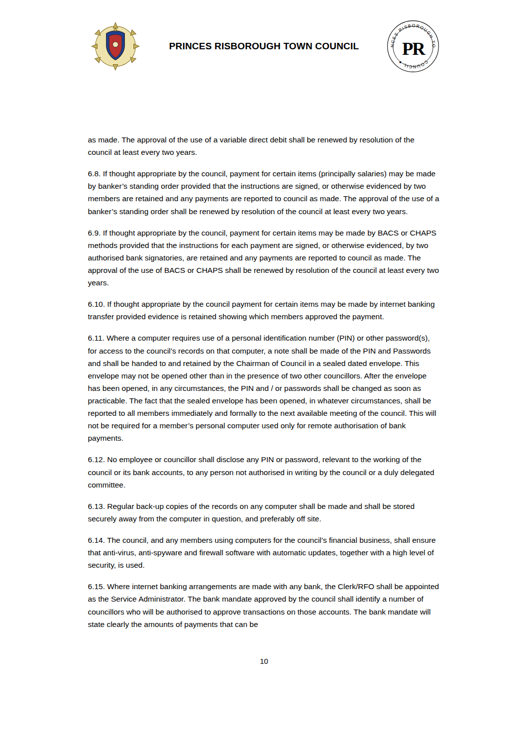PRINCES RISBOROUGH TOWN COUNCIL
PRINCES RISBOROUGH TOWN COUNCIL ● P R
as made. The approval of the use of a variable direct debit shall be renewed by resolution of the council at least every two years.
6.8. If thought appropriate by the council, payment for certain items (principally salaries) may be made by banker’s standing order provided that the instructions are signed, or otherwise evidenced by two members are retained and any payments are reported to council as made. The approval of the use of a banker’s standing order shall be renewed by resolution of the council at least every two years.
6.9. If thought appropriate by the council, payment for certain items may be made by BACS or CHAPS methods provided that the instructions for each payment are signed, or otherwise evidenced, by two authorised bank signatories, are retained and any payments are reported to council as made. The approval of the use of BACS or CHAPS shall be renewed by resolution of the council at least every two years.
6.10. If thought appropriate by the council payment for certain items may be made by internet banking transfer provided evidence is retained showing which members approved the payment.
6.11. Where a computer requires use of a personal identification number (PIN) or other password(s), for access to the council’s records on that computer, a note shall be made of the PIN and Passwords and shall be handed to and retained by the Chairman of Council in a sealed dated envelope. This envelope may not be opened other than in the presence of two other councillors. After the envelope has been opened, in any circumstances, the PIN and / or passwords shall be changed as soon as practicable. The fact that the sealed envelope has been opened, in whatever circumstances, shall be reported to all members immediately and formally to the next available meeting of the council. This will not be required for a member’s personal computer used only for remote authorisation of bank payments.
6.12. No employee or councillor shall disclose any PIN or password, relevant to the working of the council or its bank accounts, to any person not authorised in writing by the council or a duly delegated committee.
6.13. Regular back-up copies of the records on any computer shall be made and shall be stored securely away from the computer in question, and preferably off site.
6.14. The council, and any members using computers for the council’s financial business, shall ensure that anti-virus, anti-spyware and firewall software with automatic updates, together with a high level of security, is used.
6.15. Where internet banking arrangements are made with any bank, the Clerk/RFO shall be appointed as the Service Administrator. The bank mandate approved by the council shall identify a number of councillors who will be authorised to approve transactions on those accounts. The bank mandate will state clearly the amounts of payments that can be
10